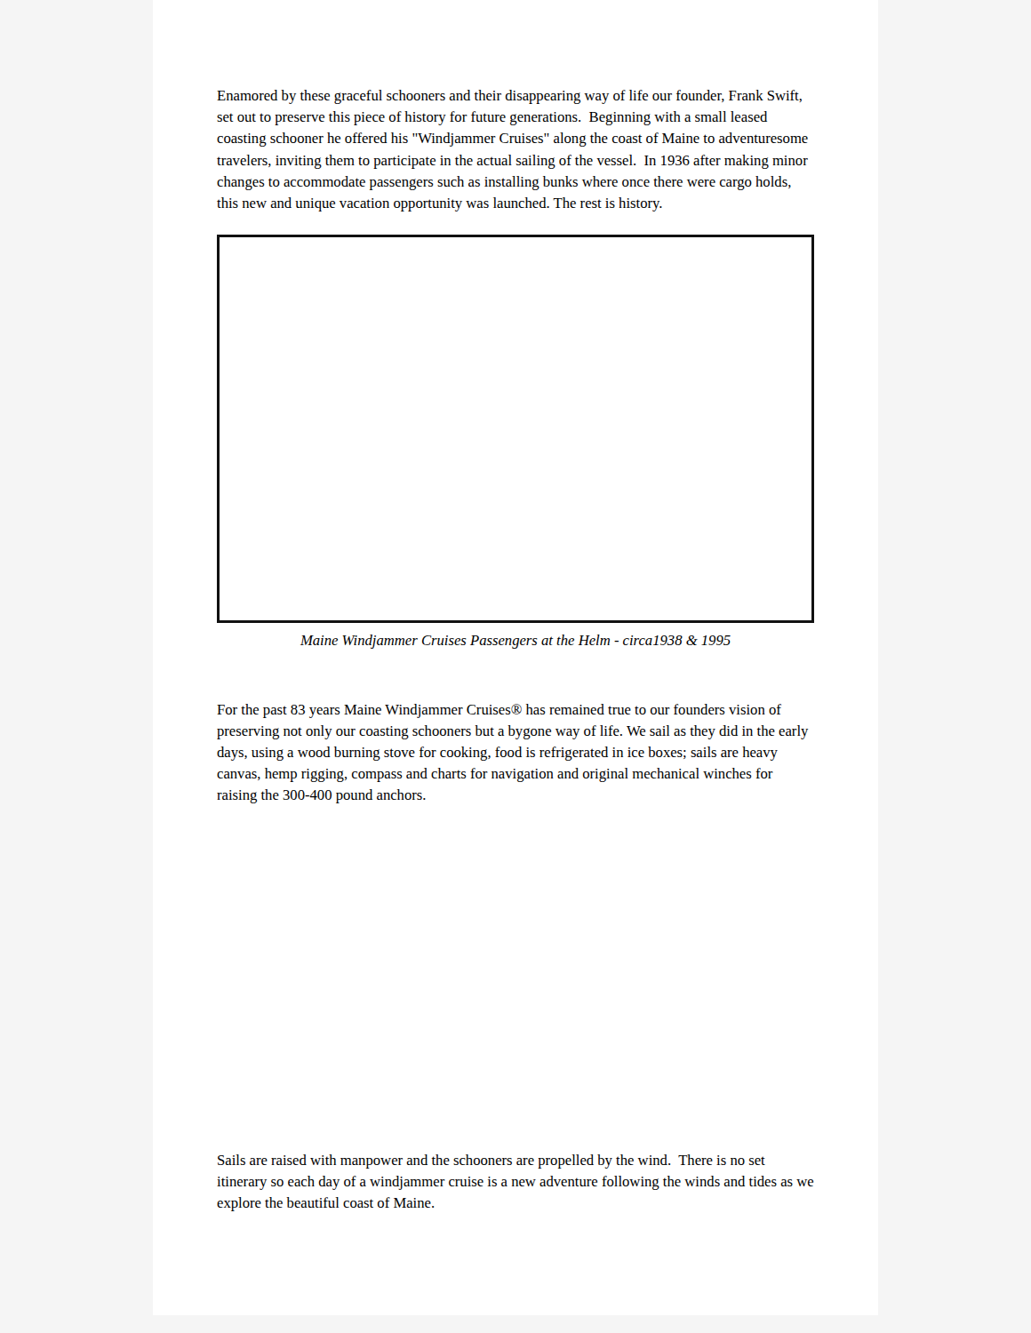Enamored by these graceful schooners and their disappearing way of life our founder, Frank Swift, set out to preserve this piece of history for future generations. Beginning with a small leased coasting schooner he offered his "Windjammer Cruises" along the coast of Maine to adventuresome travelers, inviting them to participate in the actual sailing of the vessel. In 1936 after making minor changes to accommodate passengers such as installing bunks where once there were cargo holds, this new and unique vacation opportunity was launched. The rest is history.
Maine Windjammer Cruises Passengers at the Helm - circa1938 & 1995
For the past 83 years Maine Windjammer Cruises® has remained true to our founders vision of preserving not only our coasting schooners but a bygone way of life. We sail as they did in the early days, using a wood burning stove for cooking, food is refrigerated in ice boxes; sails are heavy canvas, hemp rigging, compass and charts for navigation and original mechanical winches for raising the 300-400 pound anchors.
Sails are raised with manpower and the schooners are propelled by the wind. There is no set itinerary so each day of a windjammer cruise is a new adventure following the winds and tides as we explore the beautiful coast of Maine.